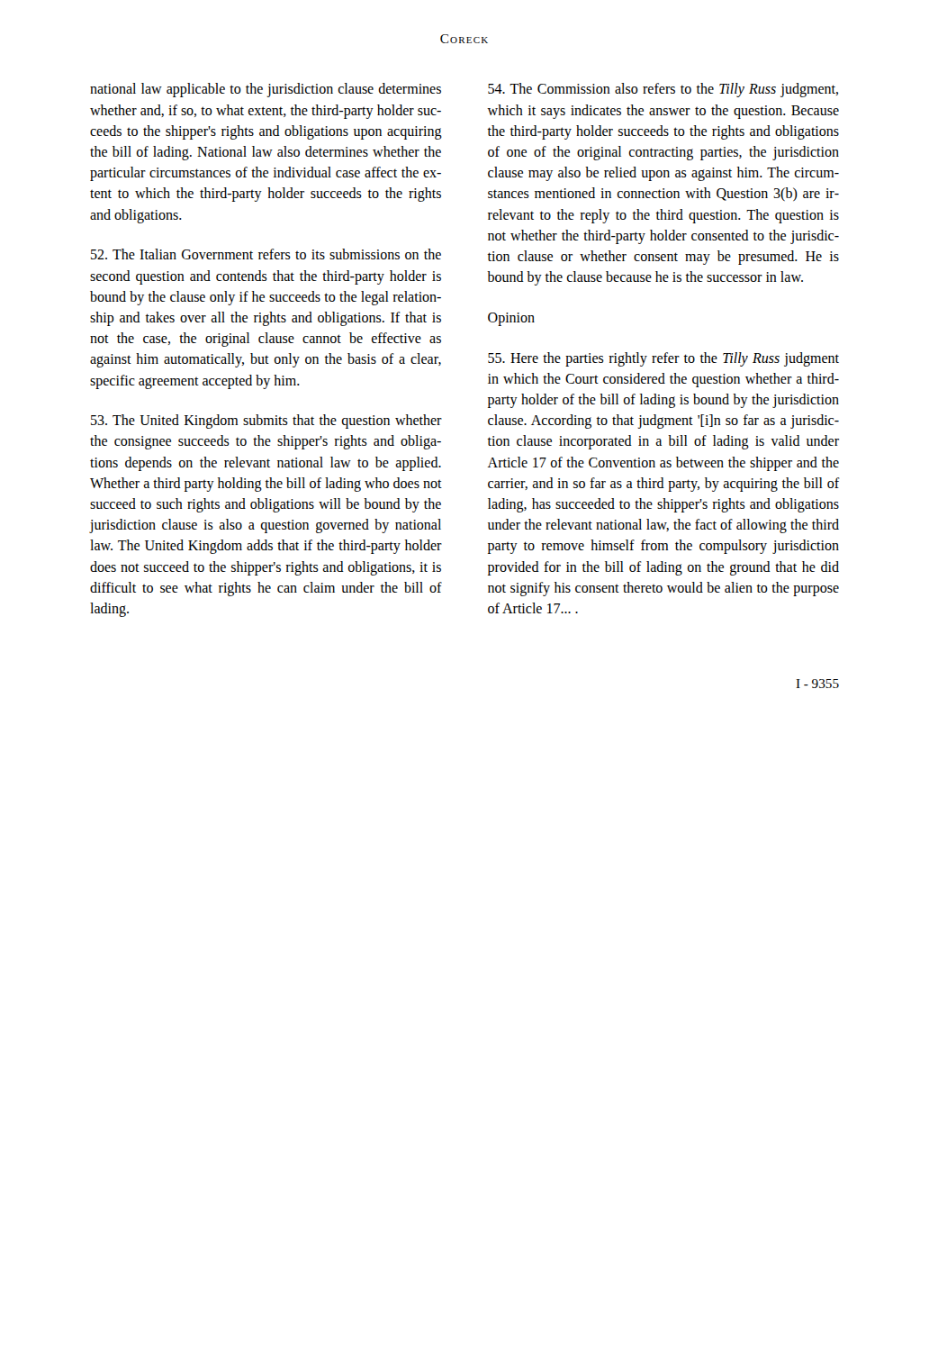Coreck
national law applicable to the jurisdiction clause determines whether and, if so, to what extent, the third-party holder succeeds to the shipper's rights and obligations upon acquiring the bill of lading. National law also determines whether the particular circumstances of the individual case affect the extent to which the third-party holder succeeds to the rights and obligations.
52. The Italian Government refers to its submissions on the second question and contends that the third-party holder is bound by the clause only if he succeeds to the legal relationship and takes over all the rights and obligations. If that is not the case, the original clause cannot be effective as against him automatically, but only on the basis of a clear, specific agreement accepted by him.
53. The United Kingdom submits that the question whether the consignee succeeds to the shipper's rights and obligations depends on the relevant national law to be applied. Whether a third party holding the bill of lading who does not succeed to such rights and obligations will be bound by the jurisdiction clause is also a question governed by national law. The United Kingdom adds that if the third-party holder does not succeed to the shipper's rights and obligations, it is difficult to see what rights he can claim under the bill of lading.
54. The Commission also refers to the Tilly Russ judgment, which it says indicates the answer to the question. Because the third-party holder succeeds to the rights and obligations of one of the original contracting parties, the jurisdiction clause may also be relied upon as against him. The circumstances mentioned in connection with Question 3(b) are irrelevant to the reply to the third question. The question is not whether the third-party holder consented to the jurisdiction clause or whether consent may be presumed. He is bound by the clause because he is the successor in law.
Opinion
55. Here the parties rightly refer to the Tilly Russ judgment in which the Court considered the question whether a third-party holder of the bill of lading is bound by the jurisdiction clause. According to that judgment '[i]n so far as a jurisdiction clause incorporated in a bill of lading is valid under Article 17 of the Convention as between the shipper and the carrier, and in so far as a third party, by acquiring the bill of lading, has succeeded to the shipper's rights and obligations under the relevant national law, the fact of allowing the third party to remove himself from the compulsory jurisdiction provided for in the bill of lading on the ground that he did not signify his consent thereto would be alien to the purpose of Article 17... .
I - 9355